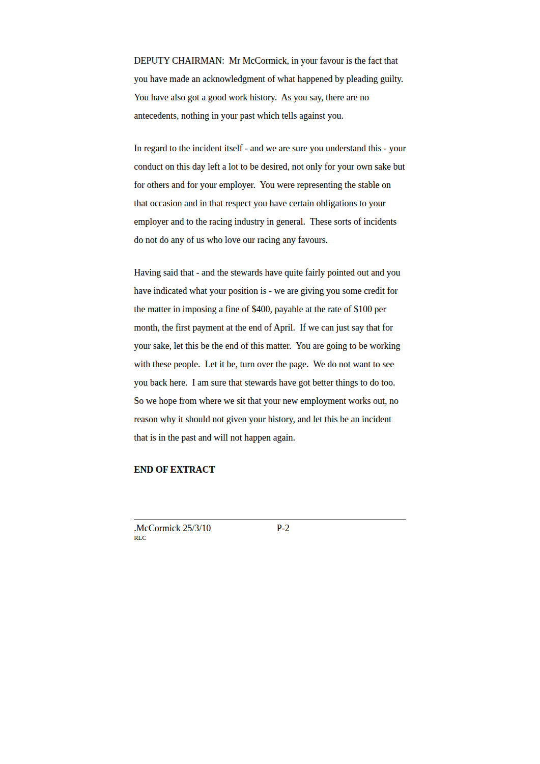DEPUTY CHAIRMAN: Mr McCormick, in your favour is the fact that you have made an acknowledgment of what happened by pleading guilty. You have also got a good work history. As you say, there are no antecedents, nothing in your past which tells against you.
In regard to the incident itself - and we are sure you understand this - your conduct on this day left a lot to be desired, not only for your own sake but for others and for your employer. You were representing the stable on that occasion and in that respect you have certain obligations to your employer and to the racing industry in general. These sorts of incidents do not do any of us who love our racing any favours.
Having said that - and the stewards have quite fairly pointed out and you have indicated what your position is - we are giving you some credit for the matter in imposing a fine of $400, payable at the rate of $100 per month, the first payment at the end of April. If we can just say that for your sake, let this be the end of this matter. You are going to be working with these people. Let it be, turn over the page. We do not want to see you back here. I am sure that stewards have got better things to do too. So we hope from where we sit that your new employment works out, no reason why it should not given your history, and let this be an incident that is in the past and will not happen again.
END OF EXTRACT
.McCormick 25/3/10 P-2
RLC